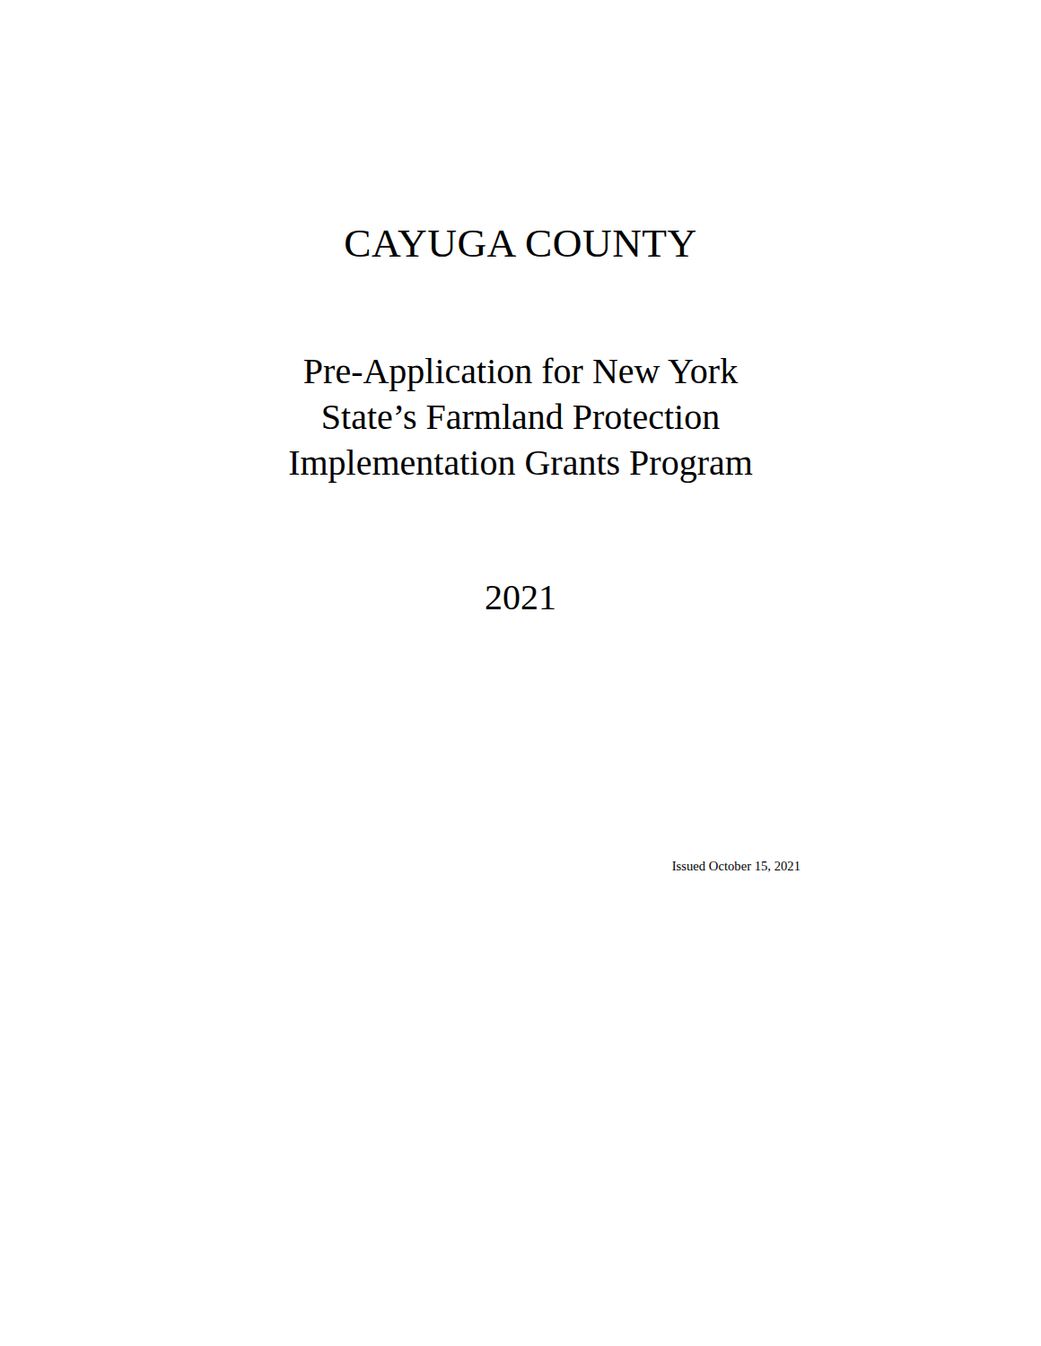CAYUGA COUNTY
Pre-Application for New York State’s Farmland Protection Implementation Grants Program
2021
Issued October 15, 2021